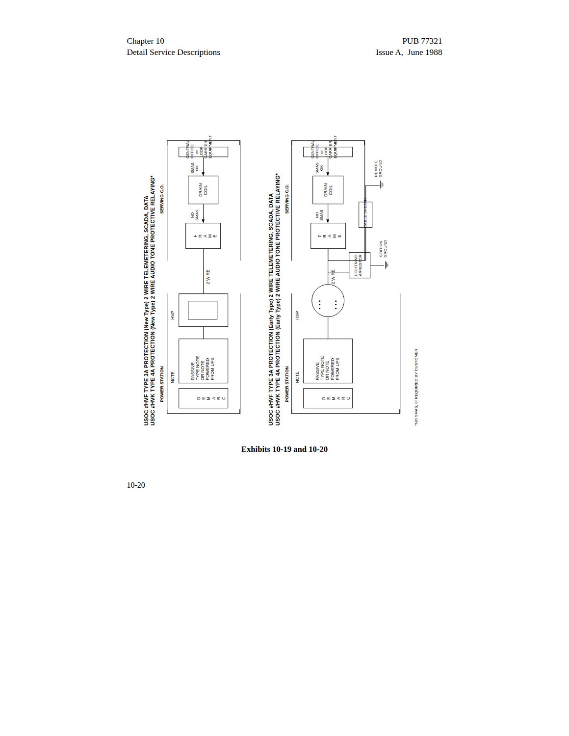Chapter 10
Detail Service Descriptions
PUB 77321
Issue A, June 1988
USOC #HVF TYPE 3A PROTECTION (New Type) 2 WIRE TELEMETERING, SCADA, DATA
USOC #HVK TYPE 4A PROTECTION (New Type) 2 WIRE AUDIO TONE PROTECTIVE RELAYING*
POWER STATION
SERVING C.O.
D
E
M
A
R
C
NCTE
PASSIVE
TYPE NOTE
OR NOTE
POWERED
FROM UPS
HVP
2 WIRE
F
R
A
M
E
NO
SMAS
DRAIN
COIL
SMAS
OK
CENTRAL
OFFICE
or
LOOP
CARRIER
EQUIPMENT
USOC #HVF TYPE 3A PROTECTION (Early Type) 2 WIRE TELEMETERING, SCADA, DATA
USOC #HVK TYPE 4A PROTECTION (Early Type) 2 WIRE AUDIO TONE PROTECTIVE RELAYING*
POWER STATION
SERVING C.O.
D
E
M
A
R
C
NCTE
PASSIVE
TYPE NOTE
OR NOTE
POWERED
FROM UPS
HVP
LIGHTNING
ARRESTOR
STATION
GROUND
CABLE SHEATH
REMOTE
GROUND
2 WIRE
F
R
A
M
E
NO
SMAS
DRAIN
COIL
SMAS
OK
CENTRAL
OFFICE
or
LOOP
CARRIER
EQUIPMENT
*NO SMAS, IF REQUIRED BY CUSTOMER
Exhibits 10-19 and 10-20
10-20